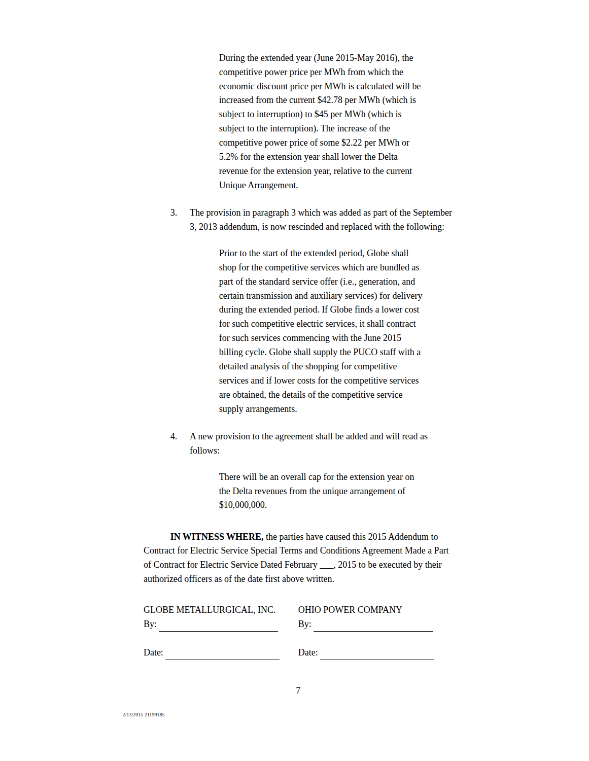During the extended year (June 2015-May 2016), the competitive power price per MWh from which the economic discount price per MWh is calculated will be increased from the current $42.78 per MWh (which is subject to interruption) to $45 per MWh (which is subject to the interruption). The increase of the competitive power price of some $2.22 per MWh or 5.2% for the extension year shall lower the Delta revenue for the extension year, relative to the current Unique Arrangement.
3.
The provision in paragraph 3 which was added as part of the September 3, 2013 addendum, is now rescinded and replaced with the following:
Prior to the start of the extended period, Globe shall shop for the competitive services which are bundled as part of the standard service offer (i.e., generation, and certain transmission and auxiliary services) for delivery during the extended period. If Globe finds a lower cost for such competitive electric services, it shall contract for such services commencing with the June 2015 billing cycle. Globe shall supply the PUCO staff with a detailed analysis of the shopping for competitive services and if lower costs for the competitive services are obtained, the details of the competitive service supply arrangements.
4.
A new provision to the agreement shall be added and will read as follows:
There will be an overall cap for the extension year on the Delta revenues from the unique arrangement of $10,000,000.
IN WITNESS WHERE, the parties have caused this 2015 Addendum to Contract for Electric Service Special Terms and Conditions Agreement Made a Part of Contract for Electric Service Dated February ___, 2015 to be executed by their authorized officers as of the date first above written.
| GLOBE METALLURGICAL, INC. | OHIO POWER COMPANY |
| By: | By: |
| Date: | Date: |
7
2/13/2015 21199185